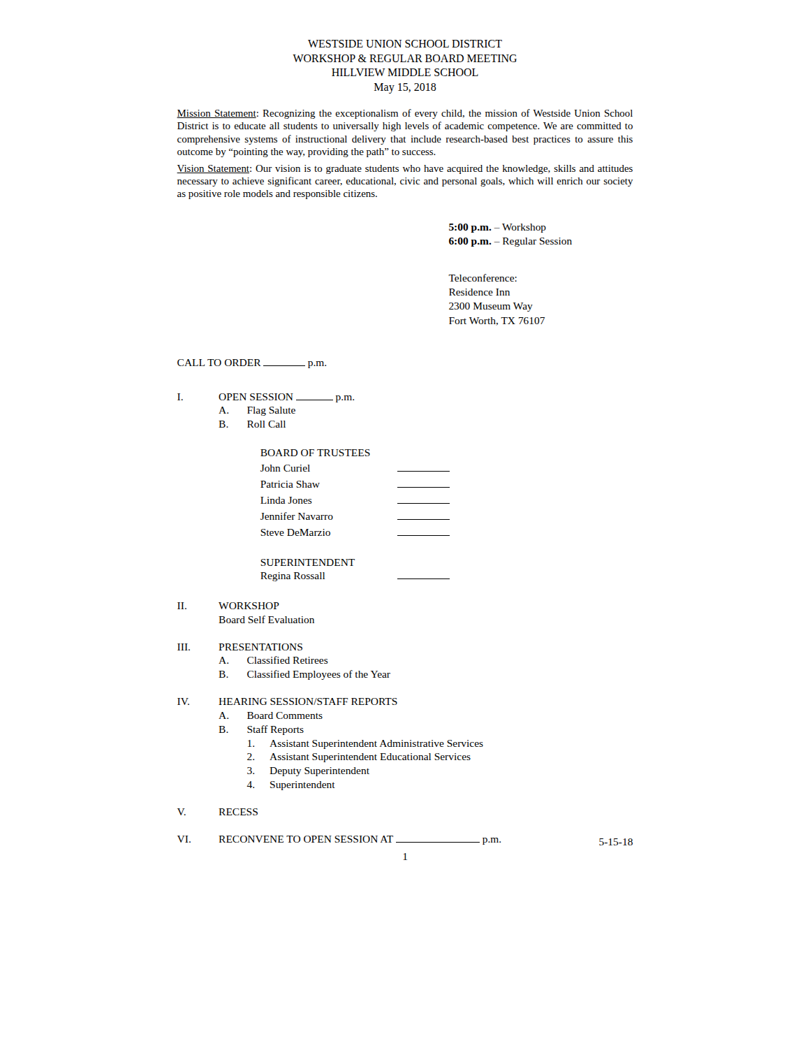WESTSIDE UNION SCHOOL DISTRICT WORKSHOP & REGULAR BOARD MEETING HILLVIEW MIDDLE SCHOOL May 15, 2018
Mission Statement: Recognizing the exceptionalism of every child, the mission of Westside Union School District is to educate all students to universally high levels of academic competence. We are committed to comprehensive systems of instructional delivery that include research-based best practices to assure this outcome by “pointing the way, providing the path” to success.
Vision Statement: Our vision is to graduate students who have acquired the knowledge, skills and attitudes necessary to achieve significant career, educational, civic and personal goals, which will enrich our society as positive role models and responsible citizens.
5:00 p.m. – Workshop
6:00 p.m. – Regular Session
Teleconference:
Residence Inn
2300 Museum Way
Fort Worth, TX 76107
CALL TO ORDER p.m.
I.
OPEN SESSION p.m.
A.
Flag Salute
B.
Roll Call
BOARD OF TRUSTEES
| John Curiel | |
| Patricia Shaw | |
| Linda Jones | |
| Jennifer Navarro | |
| Steve DeMarzio | |
SUPERINTENDENT
| Regina Rossall | |
II.
WORKSHOP
Board Self Evaluation
III.
PRESENTATIONS
A.
Classified Retirees
B.
Classified Employees of the Year
IV.
HEARING SESSION/STAFF REPORTS
A.
Board Comments
B.
Staff Reports
1.
Assistant Superintendent Administrative Services
2.
Assistant Superintendent Educational Services
3.
Deputy Superintendent
4.
Superintendent
V.
RECESS
VI.
RECONVENE TO OPEN SESSION AT p.m.
5-15-18
1